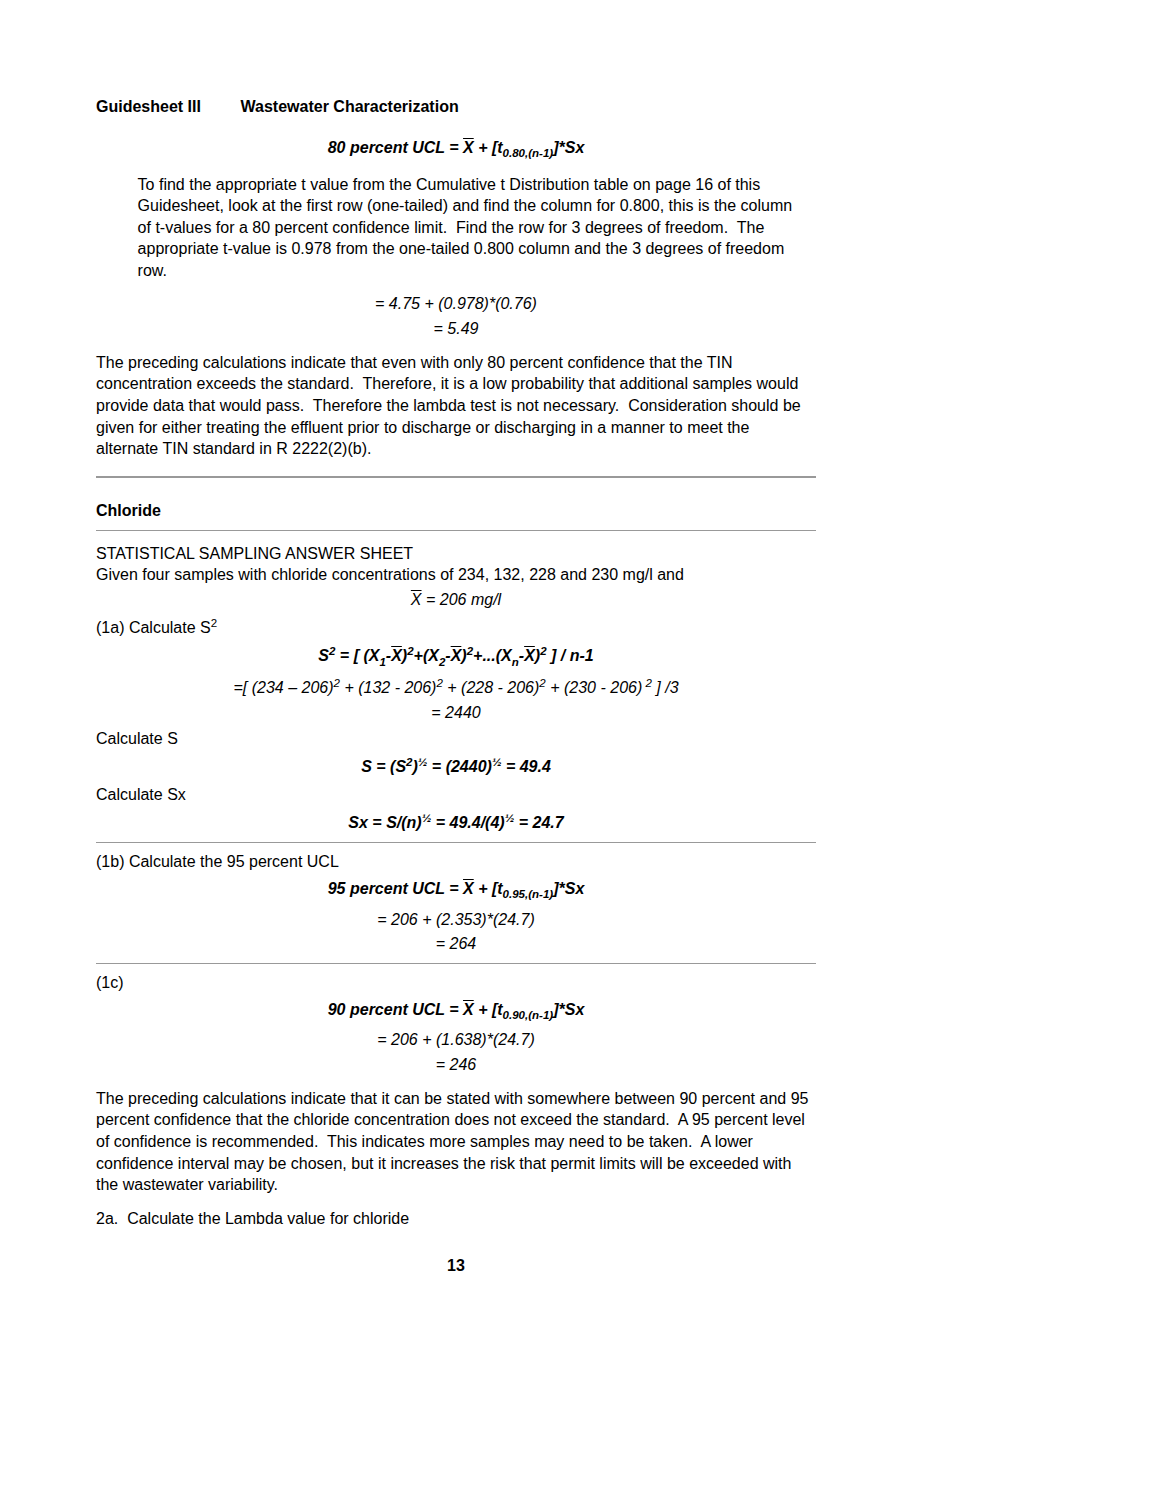Guidesheet III Wastewater Characterization
80 percent UCL = X + [t0.80,(n-1)]*Sx
To find the appropriate t value from the Cumulative t Distribution table on page 16 of this Guidesheet, look at the first row (one-tailed) and find the column for 0.800, this is the column of t-values for a 80 percent confidence limit. Find the row for 3 degrees of freedom. The appropriate t-value is 0.978 from the one-tailed 0.800 column and the 3 degrees of freedom row.
= 4.75 + (0.978)*(0.76)
= 5.49
The preceding calculations indicate that even with only 80 percent confidence that the TIN concentration exceeds the standard. Therefore, it is a low probability that additional samples would provide data that would pass. Therefore the lambda test is not necessary. Consideration should be given for either treating the effluent prior to discharge or discharging in a manner to meet the alternate TIN standard in R 2222(2)(b).
Chloride
STATISTICAL SAMPLING ANSWER SHEET
Given four samples with chloride concentrations of 234, 132, 228 and 230 mg/l and
X = 206 mg/l
(1a) Calculate S2
S2 = [ (X1-X)2+(X2-X)2+...(Xn-X)2 ] / n-1
=[ (234 – 206)2 + (132 - 206)2 + (228 - 206)2 + (230 - 206) 2 ] /3
= 2440
Calculate S
S = (S2)½ = (2440)½ = 49.4
Calculate Sx
Sx = S/(n)½ = 49.4/(4)½ = 24.7
(1b) Calculate the 95 percent UCL
95 percent UCL = X + [t0.95,(n-1)]*Sx
= 206 + (2.353)*(24.7)
= 264
(1c)
90 percent UCL = X + [t0.90,(n-1)]*Sx
= 206 + (1.638)*(24.7)
= 246
The preceding calculations indicate that it can be stated with somewhere between 90 percent and 95 percent confidence that the chloride concentration does not exceed the standard. A 95 percent level of confidence is recommended. This indicates more samples may need to be taken. A lower confidence interval may be chosen, but it increases the risk that permit limits will be exceeded with the wastewater variability.
2a. Calculate the Lambda value for chloride
13